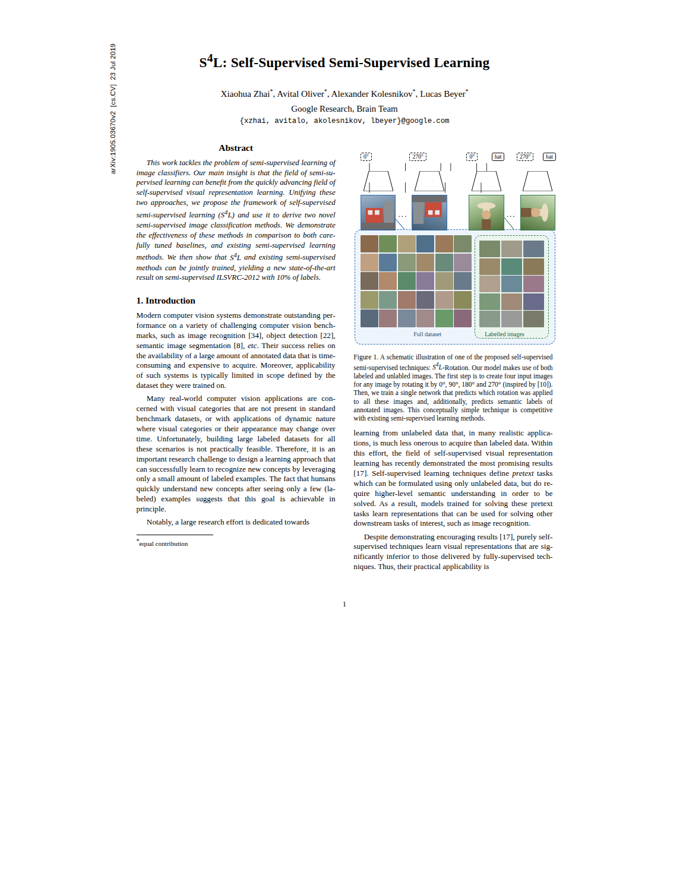arXiv:1905.03670v2 [cs.CV] 23 Jul 2019
S4L: Self-Supervised Semi-Supervised Learning
Xiaohua Zhai*, Avital Oliver*, Alexander Kolesnikov*, Lucas Beyer*
Google Research, Brain Team
{xzhai, avitalo, akolesnikov, lbeyer}@google.com
Abstract
This work tackles the problem of semi-supervised learning of image classifiers. Our main insight is that the field of semi-supervised learning can benefit from the quickly advancing field of self-supervised visual representation learning. Unifying these two approaches, we propose the framework of self-supervised semi-supervised learning (S4L) and use it to derive two novel semi-supervised image classification methods. We demonstrate the effectiveness of these methods in comparison to both carefully tuned baselines, and existing semi-supervised learning methods. We then show that S4L and existing semi-supervised methods can be jointly trained, yielding a new state-of-the-art result on semi-supervised ILSVRC-2012 with 10% of labels.
1. Introduction
Modern computer vision systems demonstrate outstanding performance on a variety of challenging computer vision benchmarks, such as image recognition [34], object detection [22], semantic image segmentation [8], etc. Their success relies on the availability of a large amount of annotated data that is time-consuming and expensive to acquire. Moreover, applicability of such systems is typically limited in scope defined by the dataset they were trained on.
Many real-world computer vision applications are concerned with visual categories that are not present in standard benchmark datasets, or with applications of dynamic nature where visual categories or their appearance may change over time. Unfortunately, building large labeled datasets for all these scenarios is not practically feasible. Therefore, it is an important research challenge to design a learning approach that can successfully learn to recognize new concepts by leveraging only a small amount of labeled examples. The fact that humans quickly understand new concepts after seeing only a few (labeled) examples suggests that this goal is achievable in principle.
Notably, a large research effort is dedicated towards
*equal contribution
Full dataset
Labelled images
...
...
0°
270°
0°
hat
270°
hat
Figure 1. A schematic illustration of one of the proposed self-supervised semi-supervised techniques: S4L-Rotation. Our model makes use of both labeled and unlabled images. The first step is to create four input images for any image by rotating it by 0°, 90°, 180° and 270° (inspired by [10]). Then, we train a single network that predicts which rotation was applied to all these images and, additionally, predicts semantic labels of annotated images. This conceptually simple technique is competitive with existing semi-supervised learning methods.
learning from unlabeled data that, in many realistic applications, is much less onerous to acquire than labeled data. Within this effort, the field of self-supervised visual representation learning has recently demonstrated the most promising results [17]. Self-supervised learning techniques define pretext tasks which can be formulated using only unlabeled data, but do require higher-level semantic understanding in order to be solved. As a result, models trained for solving these pretext tasks learn representations that can be used for solving other downstream tasks of interest, such as image recognition.
Despite demonstrating encouraging results [17], purely self-supervised techniques learn visual representations that are significantly inferior to those delivered by fully-supervised techniques. Thus, their practical applicability is
1